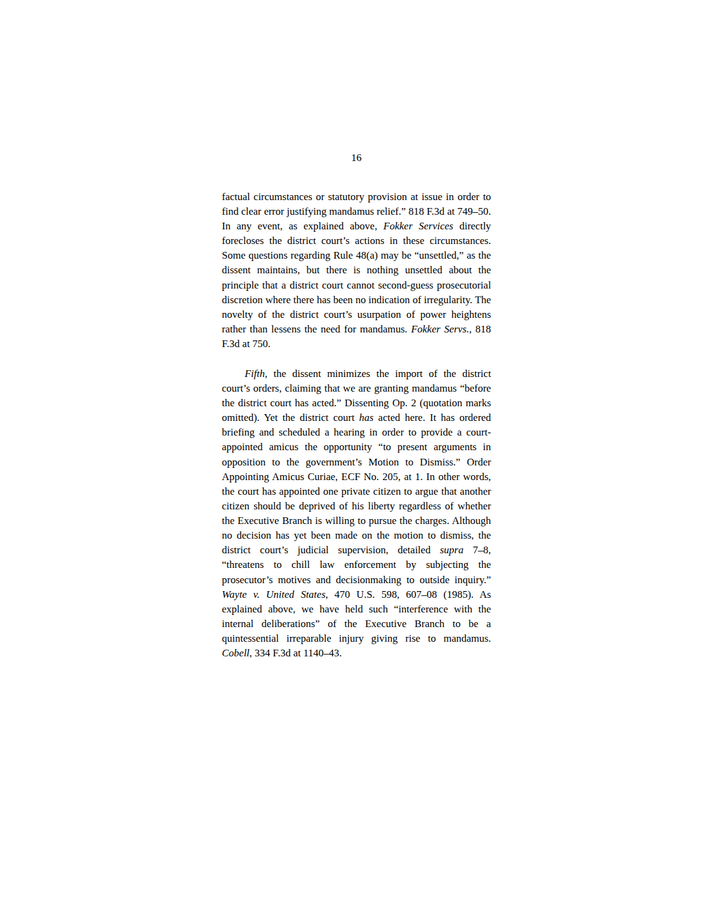16
factual circumstances or statutory provision at issue in order to find clear error justifying mandamus relief.” 818 F.3d at 749–50. In any event, as explained above, Fokker Services directly forecloses the district court’s actions in these circumstances. Some questions regarding Rule 48(a) may be “unsettled,” as the dissent maintains, but there is nothing unsettled about the principle that a district court cannot second-guess prosecutorial discretion where there has been no indication of irregularity. The novelty of the district court’s usurpation of power heightens rather than lessens the need for mandamus. Fokker Servs., 818 F.3d at 750.
Fifth, the dissent minimizes the import of the district court’s orders, claiming that we are granting mandamus “before the district court has acted.” Dissenting Op. 2 (quotation marks omitted). Yet the district court has acted here. It has ordered briefing and scheduled a hearing in order to provide a court-appointed amicus the opportunity “to present arguments in opposition to the government’s Motion to Dismiss.” Order Appointing Amicus Curiae, ECF No. 205, at 1. In other words, the court has appointed one private citizen to argue that another citizen should be deprived of his liberty regardless of whether the Executive Branch is willing to pursue the charges. Although no decision has yet been made on the motion to dismiss, the district court’s judicial supervision, detailed supra 7–8, “threatens to chill law enforcement by subjecting the prosecutor’s motives and decisionmaking to outside inquiry.” Wayte v. United States, 470 U.S. 598, 607–08 (1985). As explained above, we have held such “interference with the internal deliberations” of the Executive Branch to be a quintessential irreparable injury giving rise to mandamus. Cobell, 334 F.3d at 1140–43.